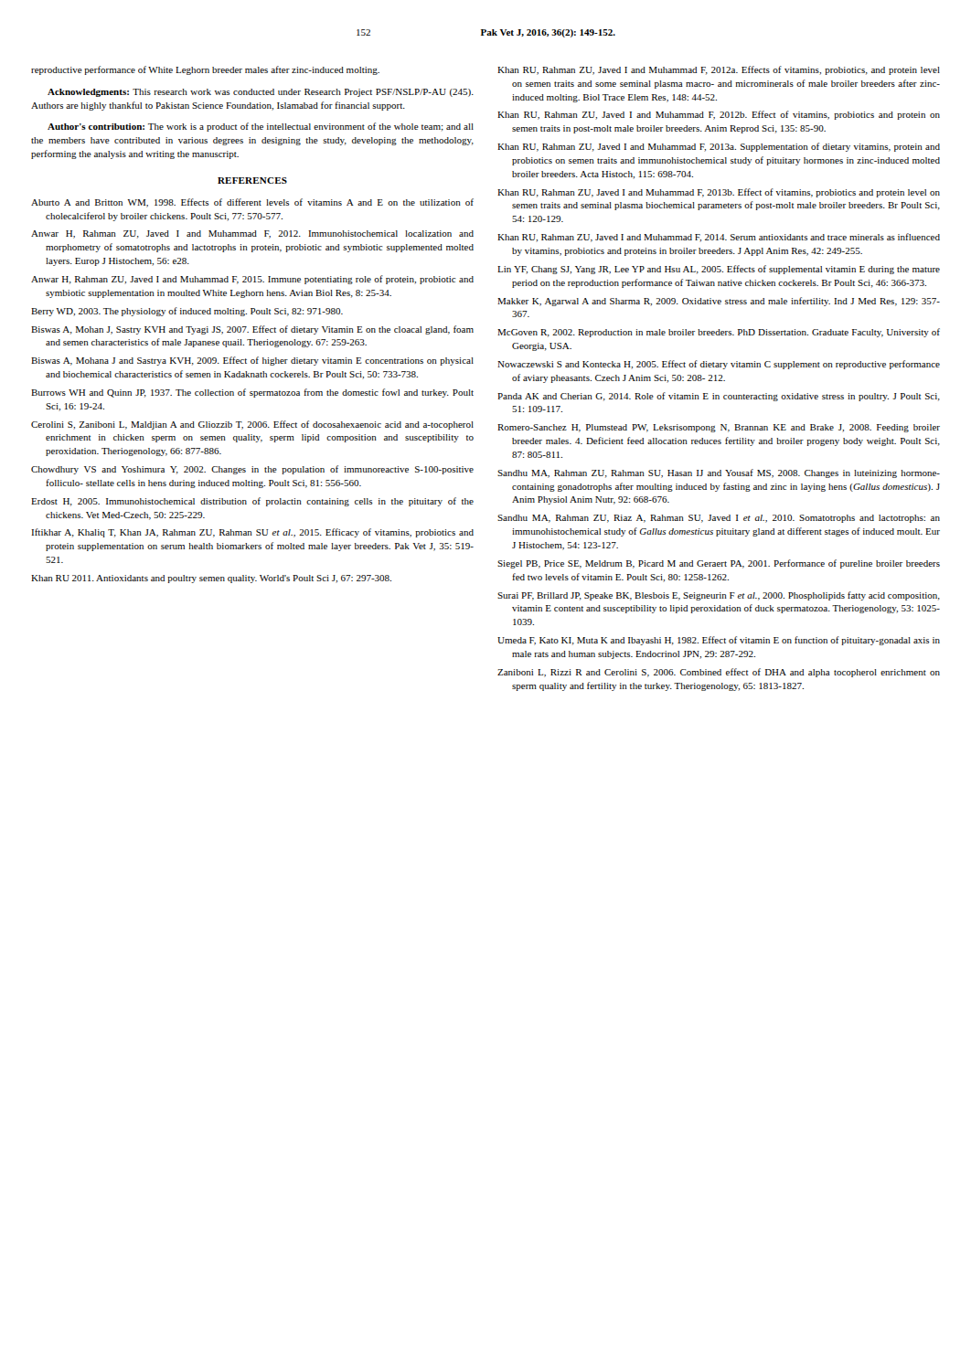152 Pak Vet J, 2016, 36(2): 149-152.
reproductive performance of White Leghorn breeder males after zinc-induced molting.
Acknowledgments: This research work was conducted under Research Project PSF/NSLP/P-AU (245). Authors are highly thankful to Pakistan Science Foundation, Islamabad for financial support.
Author's contribution: The work is a product of the intellectual environment of the whole team; and all the members have contributed in various degrees in designing the study, developing the methodology, performing the analysis and writing the manuscript.
REFERENCES
Aburto A and Britton WM, 1998. Effects of different levels of vitamins A and E on the utilization of cholecalciferol by broiler chickens. Poult Sci, 77: 570-577.
Anwar H, Rahman ZU, Javed I and Muhammad F, 2012. Immunohistochemical localization and morphometry of somatotrophs and lactotrophs in protein, probiotic and symbiotic supplemented molted layers. Europ J Histochem, 56: e28.
Anwar H, Rahman ZU, Javed I and Muhammad F, 2015. Immune potentiating role of protein, probiotic and symbiotic supplementation in moulted White Leghorn hens. Avian Biol Res, 8: 25-34.
Berry WD, 2003. The physiology of induced molting. Poult Sci, 82: 971-980.
Biswas A, Mohan J, Sastry KVH and Tyagi JS, 2007. Effect of dietary Vitamin E on the cloacal gland, foam and semen characteristics of male Japanese quail. Theriogenology. 67: 259-263.
Biswas A, Mohana J and Sastrya KVH, 2009. Effect of higher dietary vitamin E concentrations on physical and biochemical characteristics of semen in Kadaknath cockerels. Br Poult Sci, 50: 733-738.
Burrows WH and Quinn JP, 1937. The collection of spermatozoa from the domestic fowl and turkey. Poult Sci, 16: 19-24.
Cerolini S, Zaniboni L, Maldjian A and Gliozzib T, 2006. Effect of docosahexaenoic acid and a-tocopherol enrichment in chicken sperm on semen quality, sperm lipid composition and susceptibility to peroxidation. Theriogenology, 66: 877-886.
Chowdhury VS and Yoshimura Y, 2002. Changes in the population of immunoreactive S-100-positive folliculo- stellate cells in hens during induced molting. Poult Sci, 81: 556-560.
Erdost H, 2005. Immunohistochemical distribution of prolactin containing cells in the pituitary of the chickens. Vet Med-Czech, 50: 225-229.
Iftikhar A, Khaliq T, Khan JA, Rahman ZU, Rahman SU et al., 2015. Efficacy of vitamins, probiotics and protein supplementation on serum health biomarkers of molted male layer breeders. Pak Vet J, 35: 519-521.
Khan RU 2011. Antioxidants and poultry semen quality. World's Poult Sci J, 67: 297-308.
Khan RU, Rahman ZU, Javed I and Muhammad F, 2012a. Effects of vitamins, probiotics, and protein level on semen traits and some seminal plasma macro- and microminerals of male broiler breeders after zinc-induced molting. Biol Trace Elem Res, 148: 44-52.
Khan RU, Rahman ZU, Javed I and Muhammad F, 2012b. Effect of vitamins, probiotics and protein on semen traits in post-molt male broiler breeders. Anim Reprod Sci, 135: 85-90.
Khan RU, Rahman ZU, Javed I and Muhammad F, 2013a. Supplementation of dietary vitamins, protein and probiotics on semen traits and immunohistochemical study of pituitary hormones in zinc-induced molted broiler breeders. Acta Histoch, 115: 698-704.
Khan RU, Rahman ZU, Javed I and Muhammad F, 2013b. Effect of vitamins, probiotics and protein level on semen traits and seminal plasma biochemical parameters of post-molt male broiler breeders. Br Poult Sci, 54: 120-129.
Khan RU, Rahman ZU, Javed I and Muhammad F, 2014. Serum antioxidants and trace minerals as influenced by vitamins, probiotics and proteins in broiler breeders. J Appl Anim Res, 42: 249-255.
Lin YF, Chang SJ, Yang JR, Lee YP and Hsu AL, 2005. Effects of supplemental vitamin E during the mature period on the reproduction performance of Taiwan native chicken cockerels. Br Poult Sci, 46: 366-373.
Makker K, Agarwal A and Sharma R, 2009. Oxidative stress and male infertility. Ind J Med Res, 129: 357-367.
McGoven R, 2002. Reproduction in male broiler breeders. PhD Dissertation. Graduate Faculty, University of Georgia, USA.
Nowaczewski S and Kontecka H, 2005. Effect of dietary vitamin C supplement on reproductive performance of aviary pheasants. Czech J Anim Sci, 50: 208- 212.
Panda AK and Cherian G, 2014. Role of vitamin E in counteracting oxidative stress in poultry. J Poult Sci, 51: 109-117.
Romero-Sanchez H, Plumstead PW, Leksrisompong N, Brannan KE and Brake J, 2008. Feeding broiler breeder males. 4. Deficient feed allocation reduces fertility and broiler progeny body weight. Poult Sci, 87: 805-811.
Sandhu MA, Rahman ZU, Rahman SU, Hasan IJ and Yousaf MS, 2008. Changes in luteinizing hormone-containing gonadotrophs after moulting induced by fasting and zinc in laying hens (Gallus domesticus). J Anim Physiol Anim Nutr, 92: 668-676.
Sandhu MA, Rahman ZU, Riaz A, Rahman SU, Javed I et al., 2010. Somatotrophs and lactotrophs: an immunohistochemical study of Gallus domesticus pituitary gland at different stages of induced moult. Eur J Histochem, 54: 123-127.
Siegel PB, Price SE, Meldrum B, Picard M and Geraert PA, 2001. Performance of pureline broiler breeders fed two levels of vitamin E. Poult Sci, 80: 1258-1262.
Surai PF, Brillard JP, Speake BK, Blesbois E, Seigneurin F et al., 2000. Phospholipids fatty acid composition, vitamin E content and susceptibility to lipid peroxidation of duck spermatozoa. Theriogenology, 53: 1025-1039.
Umeda F, Kato KI, Muta K and Ibayashi H, 1982. Effect of vitamin E on function of pituitary-gonadal axis in male rats and human subjects. Endocrinol JPN, 29: 287-292.
Zaniboni L, Rizzi R and Cerolini S, 2006. Combined effect of DHA and alpha tocopherol enrichment on sperm quality and fertility in the turkey. Theriogenology, 65: 1813-1827.